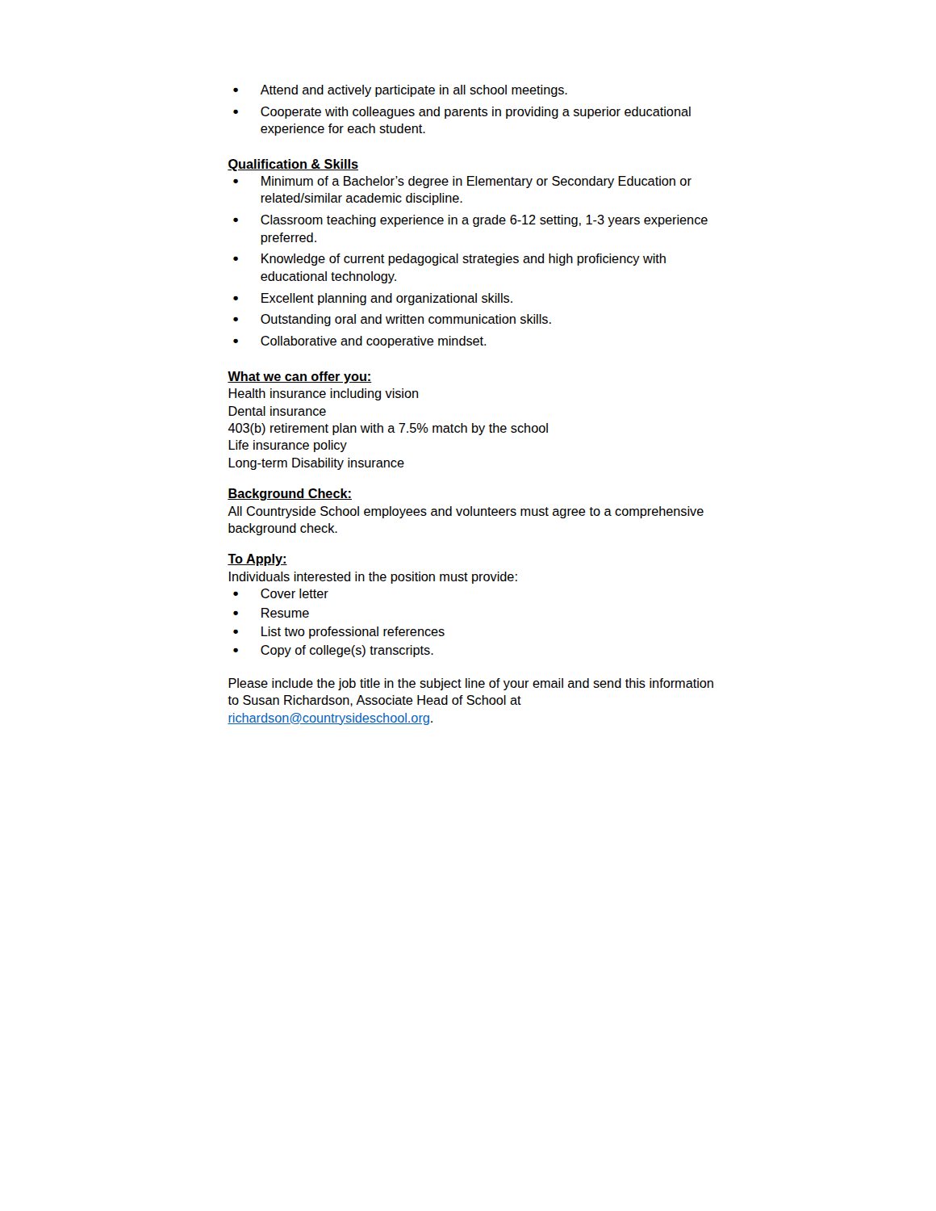Attend and actively participate in all school meetings.
Cooperate with colleagues and parents in providing a superior educational experience for each student.
Qualification & Skills
Minimum of a Bachelor’s degree in Elementary or Secondary Education or related/similar academic discipline.
Classroom teaching experience in a grade 6-12 setting, 1-3 years experience preferred.
Knowledge of current pedagogical strategies and high proficiency with educational technology.
Excellent planning and organizational skills.
Outstanding oral and written communication skills.
Collaborative and cooperative mindset.
What we can offer you:
Health insurance including vision
Dental insurance
403(b) retirement plan with a 7.5% match by the school
Life insurance policy
Long-term Disability insurance
Background Check:
All Countryside School employees and volunteers must agree to a comprehensive background check.
To Apply:
Individuals interested in the position must provide:
Cover letter
Resume
List two professional references
Copy of college(s) transcripts.
Please include the job title in the subject line of your email and send this information to Susan Richardson, Associate Head of School at richardson@countrysideschool.org.